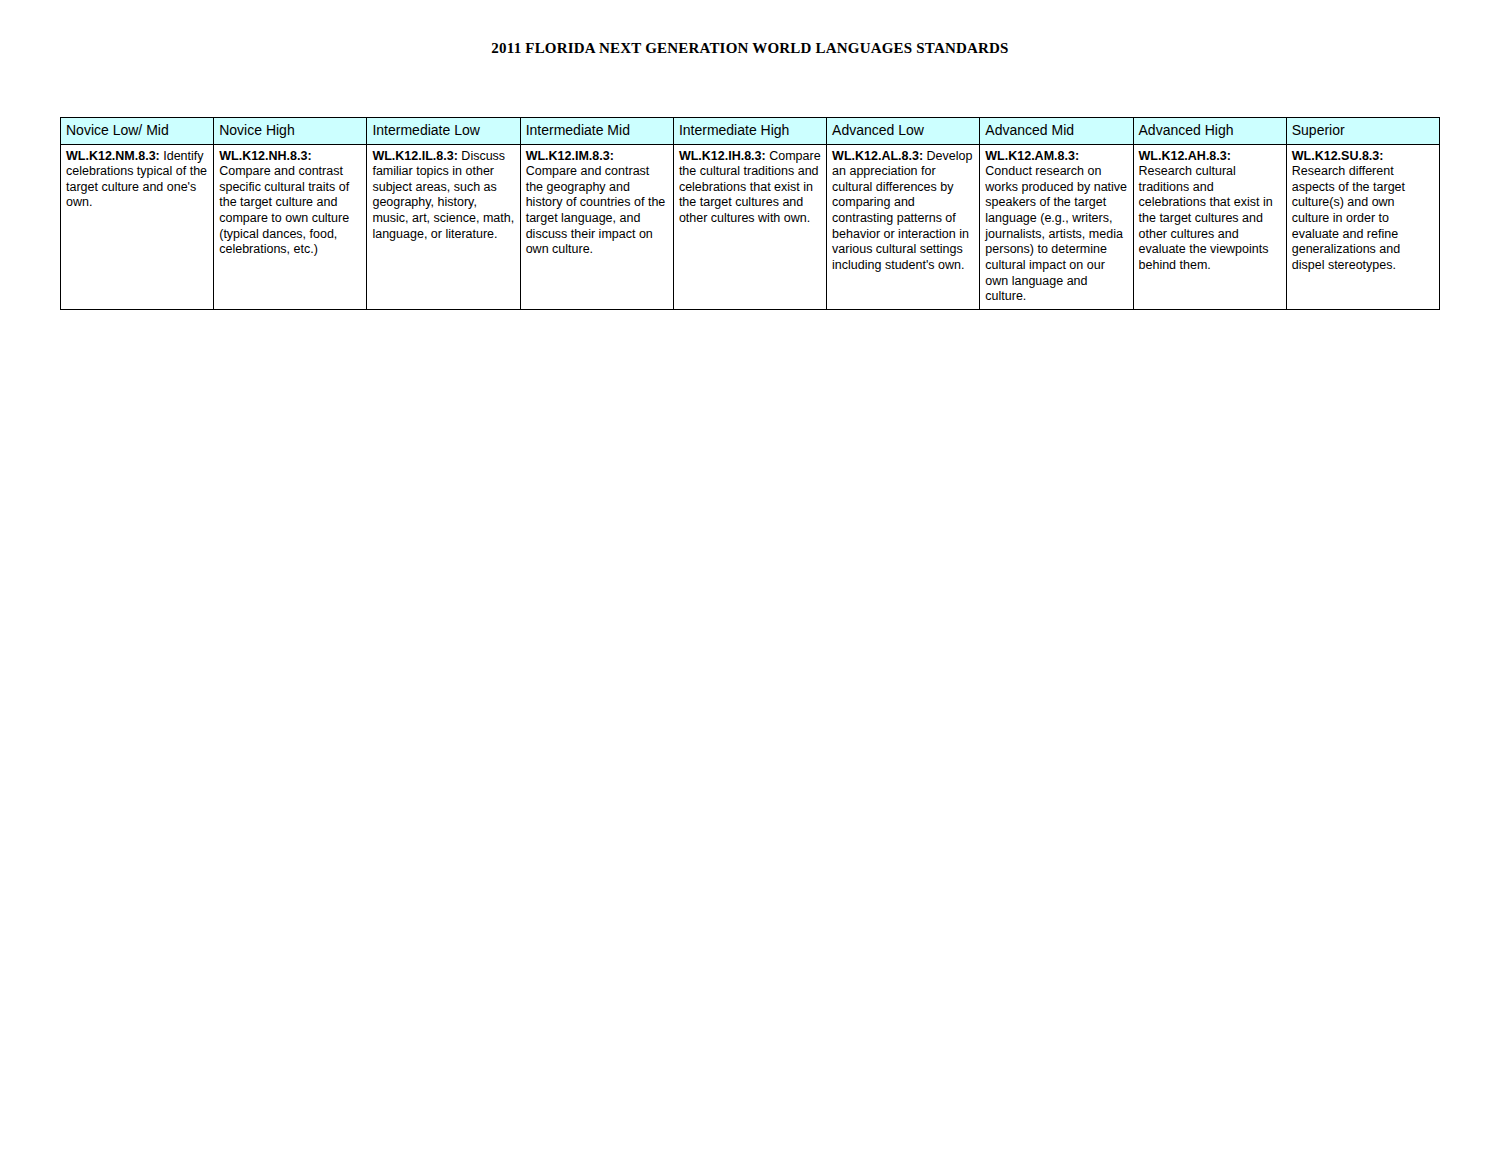2011 FLORIDA NEXT GENERATION WORLD LANGUAGES STANDARDS
| Novice Low/ Mid | Novice High | Intermediate Low | Intermediate Mid | Intermediate High | Advanced Low | Advanced Mid | Advanced High | Superior |
| --- | --- | --- | --- | --- | --- | --- | --- | --- |
| WL.K12.NM.8.3: Identify celebrations typical of the target culture and one's own. | WL.K12.NH.8.3: Compare and contrast specific cultural traits of the target culture and compare to own culture (typical dances, food, celebrations, etc.) | WL.K12.IL.8.3: Discuss familiar topics in other subject areas, such as geography, history, music, art, science, math, language, or literature. | WL.K12.IM.8.3: Compare and contrast the geography and history of countries of the target language, and discuss their impact on own culture. | WL.K12.IH.8.3: Compare the cultural traditions and celebrations that exist in the target cultures and other cultures with own. | WL.K12.AL.8.3: Develop an appreciation for cultural differences by comparing and contrasting patterns of behavior or interaction in various cultural settings including student's own. | WL.K12.AM.8.3: Conduct research on works produced by native speakers of the target language (e.g., writers, journalists, artists, media persons) to determine cultural impact on our own language and culture. | WL.K12.AH.8.3: Research cultural traditions and celebrations that exist in the target cultures and other cultures and evaluate the viewpoints behind them. | WL.K12.SU.8.3: Research different aspects of the target culture(s) and own culture in order to evaluate and refine generalizations and dispel stereotypes. |